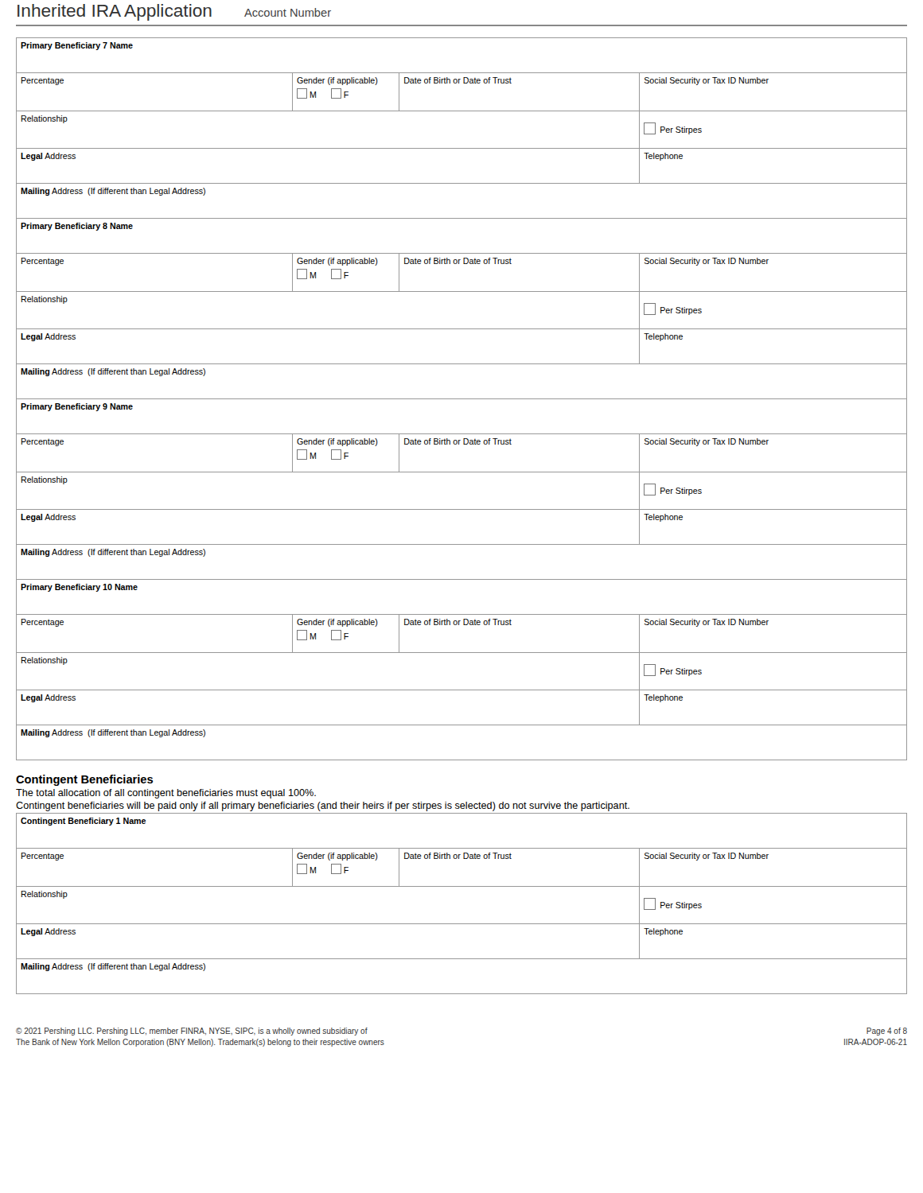Inherited IRA Application
Account Number
| Primary Beneficiary 7 Name |
| Percentage | Gender (if applicable) M F | Date of Birth or Date of Trust | Social Security or Tax ID Number |
| Relationship | Per Stirpes |
| Legal Address | Telephone |
| Mailing Address (If different than Legal Address) |
| Primary Beneficiary 8 Name |
| Percentage | Gender (if applicable) M F | Date of Birth or Date of Trust | Social Security or Tax ID Number |
| Relationship | Per Stirpes |
| Legal Address | Telephone |
| Mailing Address (If different than Legal Address) |
| Primary Beneficiary 9 Name |
| Percentage | Gender (if applicable) M F | Date of Birth or Date of Trust | Social Security or Tax ID Number |
| Relationship | Per Stirpes |
| Legal Address | Telephone |
| Mailing Address (If different than Legal Address) |
| Primary Beneficiary 10 Name |
| Percentage | Gender (if applicable) M F | Date of Birth or Date of Trust | Social Security or Tax ID Number |
| Relationship | Per Stirpes |
| Legal Address | Telephone |
| Mailing Address (If different than Legal Address) |
Contingent Beneficiaries
The total allocation of all contingent beneficiaries must equal 100%.
Contingent beneficiaries will be paid only if all primary beneficiaries (and their heirs if per stirpes is selected) do not survive the participant.
| Contingent Beneficiary 1 Name |
| Percentage | Gender (if applicable) M F | Date of Birth or Date of Trust | Social Security or Tax ID Number |
| Relationship | Per Stirpes |
| Legal Address | Telephone |
| Mailing Address (If different than Legal Address) |
© 2021 Pershing LLC. Pershing LLC, member FINRA, NYSE, SIPC, is a wholly owned subsidiary of
The Bank of New York Mellon Corporation (BNY Mellon). Trademark(s) belong to their respective owners
Page 4 of 8
IIRA-ADOP-06-21